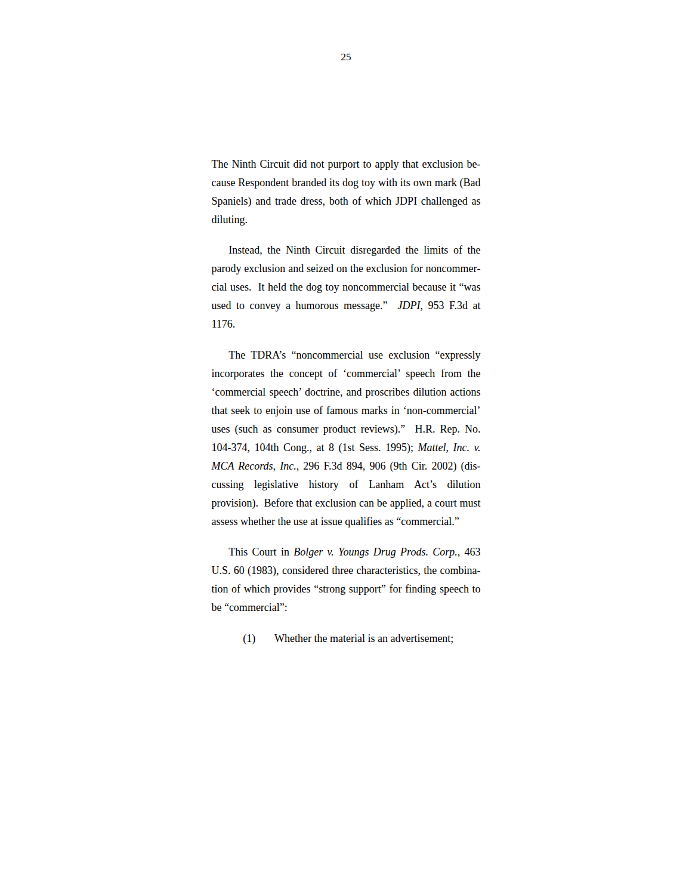25
The Ninth Circuit did not purport to apply that exclusion because Respondent branded its dog toy with its own mark (Bad Spaniels) and trade dress, both of which JDPI challenged as diluting.
Instead, the Ninth Circuit disregarded the limits of the parody exclusion and seized on the exclusion for noncommercial uses. It held the dog toy noncommercial because it “was used to convey a humorous message.” JDPI, 953 F.3d at 1176.
The TDRA’s “noncommercial use exclusion “expressly incorporates the concept of ‘commercial’ speech from the ‘commercial speech’ doctrine, and proscribes dilution actions that seek to enjoin use of famous marks in ‘non-commercial’ uses (such as consumer product reviews).” H.R. Rep. No. 104-374, 104th Cong., at 8 (1st Sess. 1995); Mattel, Inc. v. MCA Records, Inc., 296 F.3d 894, 906 (9th Cir. 2002) (discussing legislative history of Lanham Act’s dilution provision). Before that exclusion can be applied, a court must assess whether the use at issue qualifies as “commercial.”
This Court in Bolger v. Youngs Drug Prods. Corp., 463 U.S. 60 (1983), considered three characteristics, the combination of which provides “strong support” for finding speech to be “commercial”:
(1) Whether the material is an advertisement;